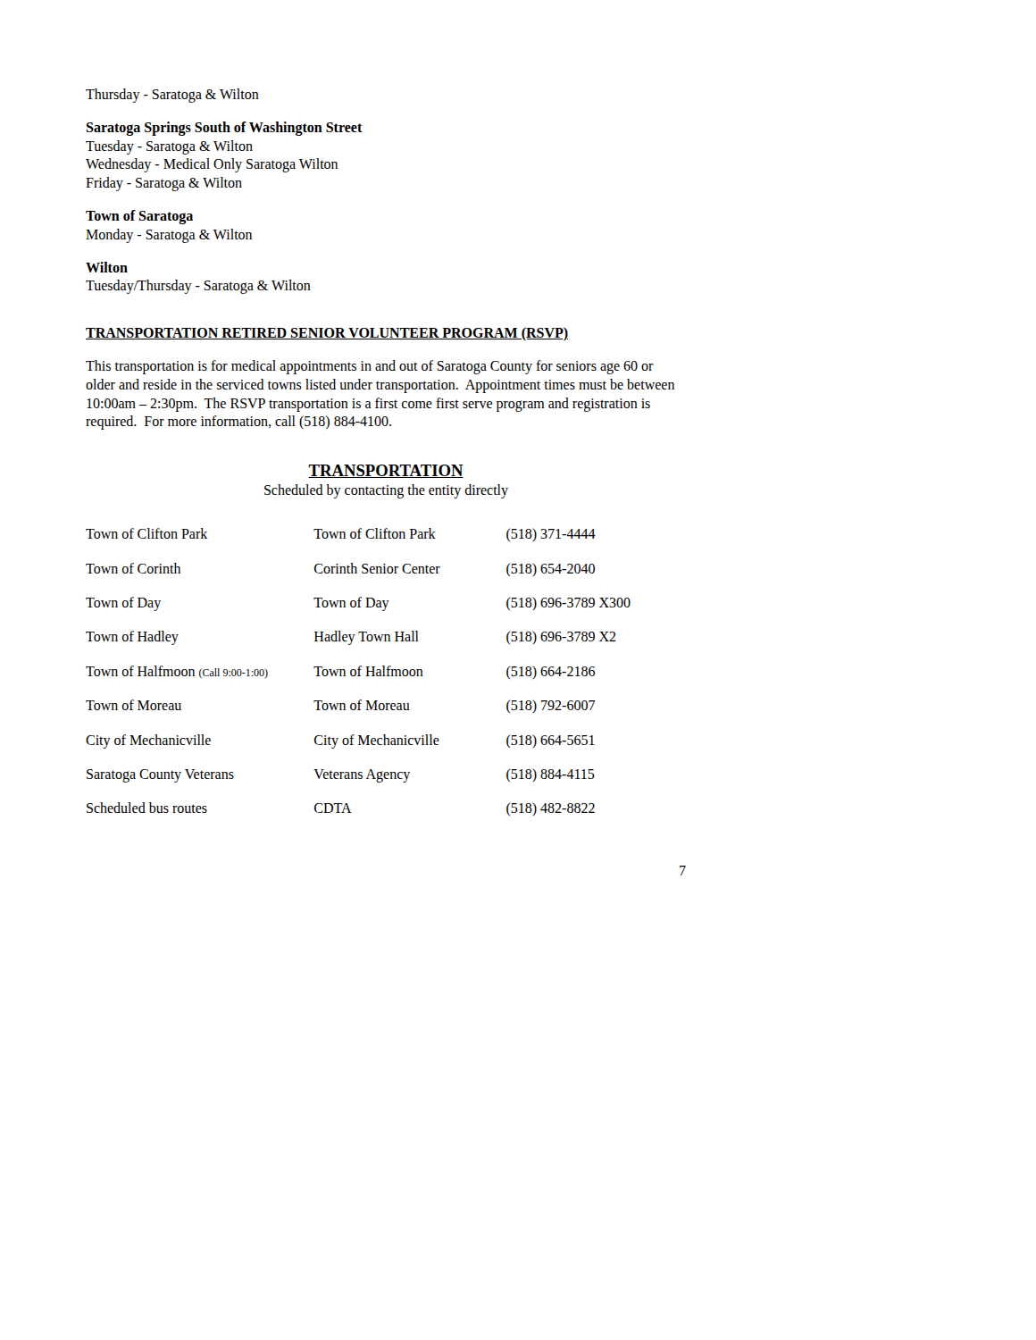Thursday - Saratoga & Wilton
Saratoga Springs South of Washington Street
Tuesday - Saratoga & Wilton
Wednesday - Medical Only Saratoga Wilton
Friday - Saratoga & Wilton
Town of Saratoga
Monday - Saratoga & Wilton
Wilton
Tuesday/Thursday - Saratoga & Wilton
TRANSPORTATION RETIRED SENIOR VOLUNTEER PROGRAM (RSVP)
This transportation is for medical appointments in and out of Saratoga County for seniors age 60 or older and reside in the serviced towns listed under transportation. Appointment times must be between 10:00am – 2:30pm. The RSVP transportation is a first come first serve program and registration is required. For more information, call (518) 884-4100.
TRANSPORTATION
Scheduled by contacting the entity directly
| Town of Clifton Park | Town of Clifton Park | (518) 371-4444 |
| Town of Corinth | Corinth Senior Center | (518) 654-2040 |
| Town of Day | Town of Day | (518) 696-3789 X300 |
| Town of Hadley | Hadley Town Hall | (518) 696-3789 X2 |
| Town of Halfmoon (Call 9:00-1:00) | Town of Halfmoon | (518) 664-2186 |
| Town of Moreau | Town of Moreau | (518) 792-6007 |
| City of Mechanicville | City of Mechanicville | (518) 664-5651 |
| Saratoga County Veterans | Veterans Agency | (518) 884-4115 |
| Scheduled bus routes | CDTA | (518) 482-8822 |
7